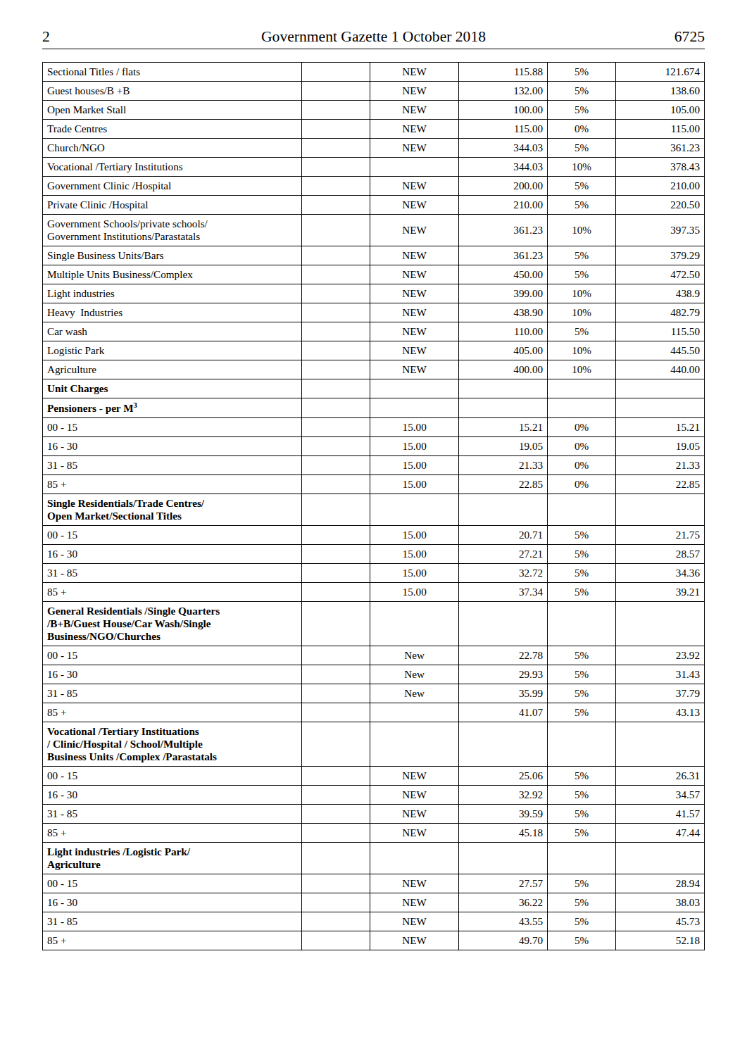2
Government Gazette 1 October 2018
6725
| Sectional Titles / flats | | NEW | 115.88 | 5% | 121.674 |
| Guest houses/B +B | | NEW | 132.00 | 5% | 138.60 |
| Open Market Stall | | NEW | 100.00 | 5% | 105.00 |
| Trade Centres | | NEW | 115.00 | 0% | 115.00 |
| Church/NGO | | NEW | 344.03 | 5% | 361.23 |
| Vocational /Tertiary Institutions | | | 344.03 | 10% | 378.43 |
| Government Clinic /Hospital | | NEW | 200.00 | 5% | 210.00 |
| Private Clinic /Hospital | | NEW | 210.00 | 5% | 220.50 |
| Government Schools/private schools/ Government Institutions/Parastatals | | NEW | 361.23 | 10% | 397.35 |
| Single Business Units/Bars | | NEW | 361.23 | 5% | 379.29 |
| Multiple Units Business/Complex | | NEW | 450.00 | 5% | 472.50 |
| Light industries | | NEW | 399.00 | 10% | 438.9 |
| Heavy Industries | | NEW | 438.90 | 10% | 482.79 |
| Car wash | | NEW | 110.00 | 5% | 115.50 |
| Logistic Park | | NEW | 405.00 | 10% | 445.50 |
| Agriculture | | NEW | 400.00 | 10% | 440.00 |
| Unit Charges | | | | | |
| Pensioners - per M 3 | | | | | |
| 00 - 15 | | 15.00 | 15.21 | 0% | 15.21 |
| 16 - 30 | | 15.00 | 19.05 | 0% | 19.05 |
| 31 - 85 | | 15.00 | 21.33 | 0% | 21.33 |
| 85 + | | 15.00 | 22.85 | 0% | 22.85 |
| Single Residentials/Trade Centres/ Open Market/Sectional Titles | | | | | |
| 00 - 15 | | 15.00 | 20.71 | 5% | 21.75 |
| 16 - 30 | | 15.00 | 27.21 | 5% | 28.57 |
| 31 - 85 | | 15.00 | 32.72 | 5% | 34.36 |
| 85 + | | 15.00 | 37.34 | 5% | 39.21 |
| General Residentials /Single Quarters /B+B/Guest House/Car Wash/Single Business/NGO/Churches | | | | | |
| 00 - 15 | | New | 22.78 | 5% | 23.92 |
| 16 - 30 | | New | 29.93 | 5% | 31.43 |
| 31 - 85 | | New | 35.99 | 5% | 37.79 |
| 85 + | | | 41.07 | 5% | 43.13 |
| Vocational /Tertiary Instituations / Clinic/Hospital / School/Multiple Business Units /Complex /Parastatals | | | | | |
| 00 - 15 | | NEW | 25.06 | 5% | 26.31 |
| 16 - 30 | | NEW | 32.92 | 5% | 34.57 |
| 31 - 85 | | NEW | 39.59 | 5% | 41.57 |
| 85 + | | NEW | 45.18 | 5% | 47.44 |
| Light industries /Logistic Park/ Agriculture | | | | | |
| 00 - 15 | | NEW | 27.57 | 5% | 28.94 |
| 16 - 30 | | NEW | 36.22 | 5% | 38.03 |
| 31 - 85 | | NEW | 43.55 | 5% | 45.73 |
| 85 + | | NEW | 49.70 | 5% | 52.18 |